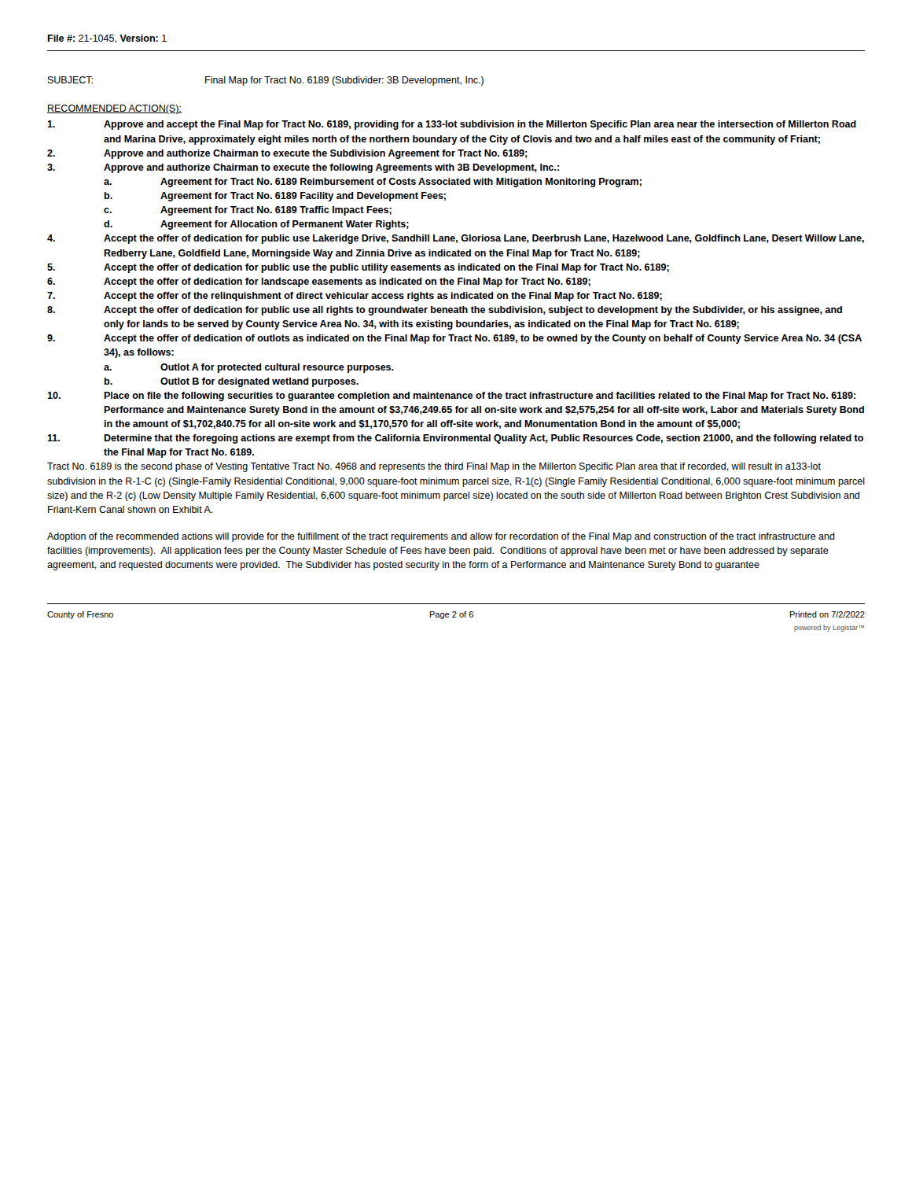File #: 21-1045, Version: 1
SUBJECT: Final Map for Tract No. 6189 (Subdivider: 3B Development, Inc.)
RECOMMENDED ACTION(S):
1. Approve and accept the Final Map for Tract No. 6189, providing for a 133-lot subdivision in the Millerton Specific Plan area near the intersection of Millerton Road and Marina Drive, approximately eight miles north of the northern boundary of the City of Clovis and two and a half miles east of the community of Friant;
2. Approve and authorize Chairman to execute the Subdivision Agreement for Tract No. 6189;
3. Approve and authorize Chairman to execute the following Agreements with 3B Development, Inc.:
a. Agreement for Tract No. 6189 Reimbursement of Costs Associated with Mitigation Monitoring Program;
b. Agreement for Tract No. 6189 Facility and Development Fees;
c. Agreement for Tract No. 6189 Traffic Impact Fees;
d. Agreement for Allocation of Permanent Water Rights;
4. Accept the offer of dedication for public use Lakeridge Drive, Sandhill Lane, Gloriosa Lane, Deerbrush Lane, Hazelwood Lane, Goldfinch Lane, Desert Willow Lane, Redberry Lane, Goldfield Lane, Morningside Way and Zinnia Drive as indicated on the Final Map for Tract No. 6189;
5. Accept the offer of dedication for public use the public utility easements as indicated on the Final Map for Tract No. 6189;
6. Accept the offer of dedication for landscape easements as indicated on the Final Map for Tract No. 6189;
7. Accept the offer of the relinquishment of direct vehicular access rights as indicated on the Final Map for Tract No. 6189;
8. Accept the offer of dedication for public use all rights to groundwater beneath the subdivision, subject to development by the Subdivider, or his assignee, and only for lands to be served by County Service Area No. 34, with its existing boundaries, as indicated on the Final Map for Tract No. 6189;
9. Accept the offer of dedication of outlots as indicated on the Final Map for Tract No. 6189, to be owned by the County on behalf of County Service Area No. 34 (CSA 34), as follows:
a. Outlot A for protected cultural resource purposes.
b. Outlot B for designated wetland purposes.
10. Place on file the following securities to guarantee completion and maintenance of the tract infrastructure and facilities related to the Final Map for Tract No. 6189: Performance and Maintenance Surety Bond in the amount of $3,746,249.65 for all on-site work and $2,575,254 for all off-site work, Labor and Materials Surety Bond in the amount of $1,702,840.75 for all on-site work and $1,170,570 for all off-site work, and Monumentation Bond in the amount of $5,000;
11. Determine that the foregoing actions are exempt from the California Environmental Quality Act, Public Resources Code, section 21000, and the following related to the Final Map for Tract No. 6189.
Tract No. 6189 is the second phase of Vesting Tentative Tract No. 4968 and represents the third Final Map in the Millerton Specific Plan area that if recorded, will result in a133-lot subdivision in the R-1-C (c) (Single-Family Residential Conditional, 9,000 square-foot minimum parcel size, R-1(c) (Single Family Residential Conditional, 6,000 square-foot minimum parcel size) and the R-2 (c) (Low Density Multiple Family Residential, 6,600 square-foot minimum parcel size) located on the south side of Millerton Road between Brighton Crest Subdivision and Friant-Kern Canal shown on Exhibit A.
Adoption of the recommended actions will provide for the fulfillment of the tract requirements and allow for recordation of the Final Map and construction of the tract infrastructure and facilities (improvements). All application fees per the County Master Schedule of Fees have been paid. Conditions of approval have been met or have been addressed by separate agreement, and requested documents were provided. The Subdivider has posted security in the form of a Performance and Maintenance Surety Bond to guarantee
County of Fresno
Page 2 of 6
Printed on 7/2/2022 powered by Legistar™